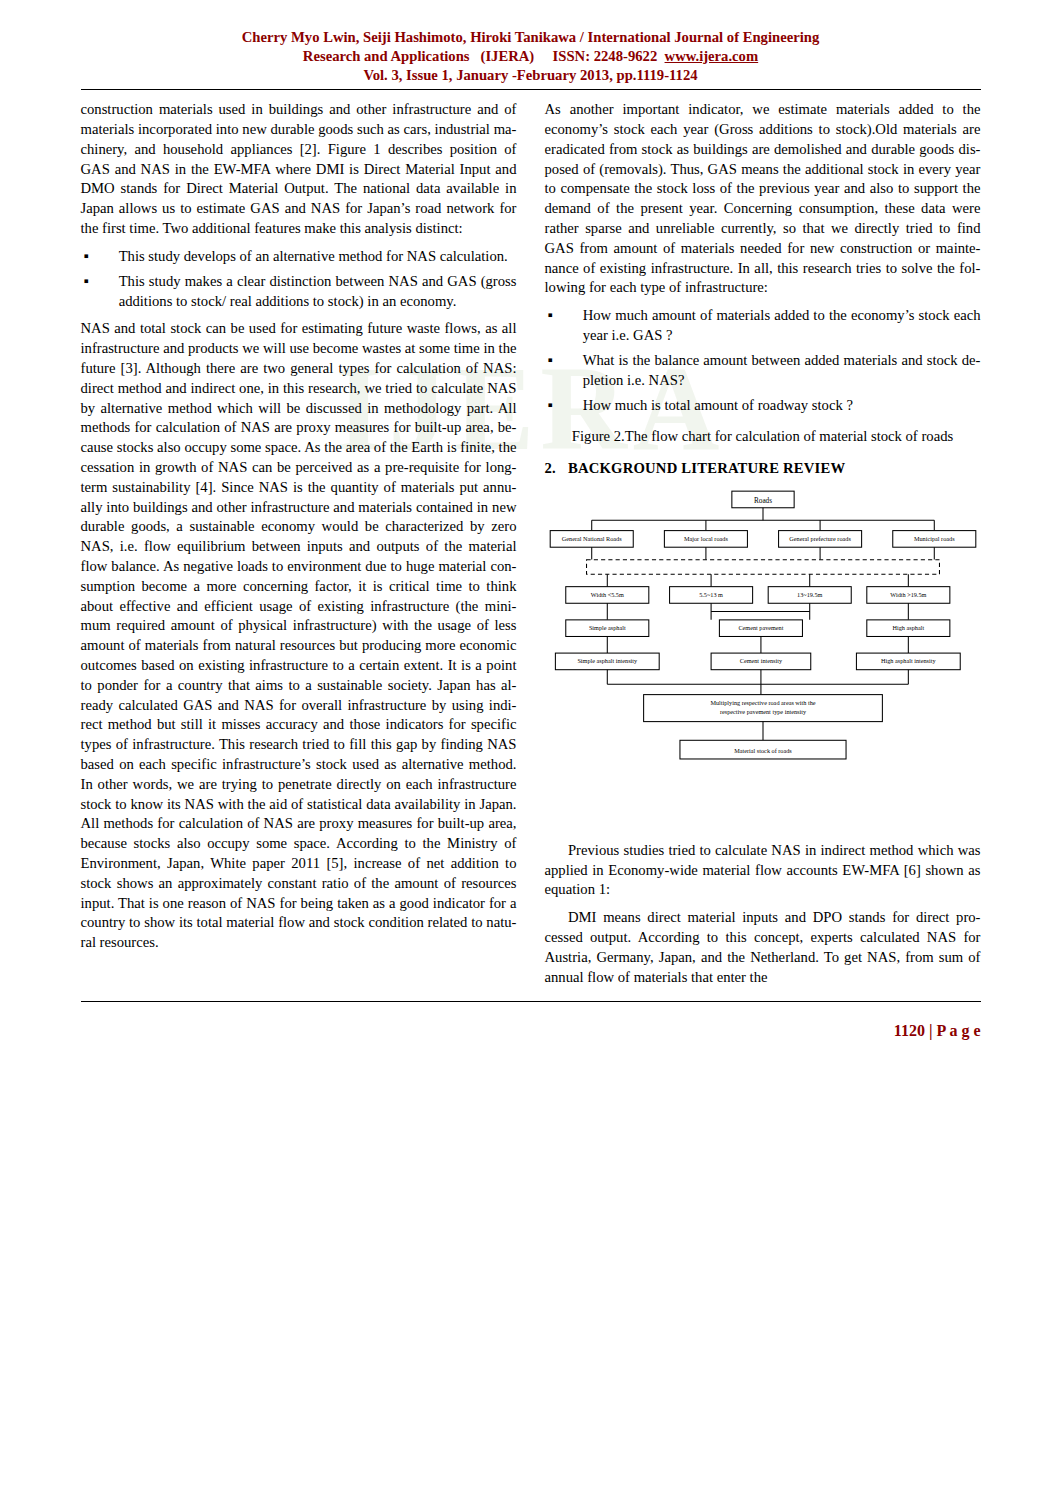Cherry Myo Lwin, Seiji Hashimoto, Hiroki Tanikawa / International Journal of Engineering Research and Applications (IJERA) ISSN: 2248-9622 www.ijera.com Vol. 3, Issue 1, January -February 2013, pp.1119-1124
IJERA
construction materials used in buildings and other infrastructure and of materials incorporated into new durable goods such as cars, industrial machinery, and household appliances [2]. Figure 1 describes position of GAS and NAS in the EW-MFA where DMI is Direct Material Input and DMO stands for Direct Material Output. The national data available in Japan allows us to estimate GAS and NAS for Japan’s road network for the first time. Two additional features make this analysis distinct:
This study develops of an alternative method for NAS calculation.
This study makes a clear distinction between NAS and GAS (gross additions to stock/ real additions to stock) in an economy.
NAS and total stock can be used for estimating future waste flows, as all infrastructure and products we will use become wastes at some time in the future [3]. Although there are two general types for calculation of NAS: direct method and indirect one, in this research, we tried to calculate NAS by alternative method which will be discussed in methodology part. All methods for calculation of NAS are proxy measures for built-up area, because stocks also occupy some space. As the area of the Earth is finite, the cessation in growth of NAS can be perceived as a pre-requisite for long-term sustainability [4]. Since NAS is the quantity of materials put annually into buildings and other infrastructure and materials contained in new durable goods, a sustainable economy would be characterized by zero NAS, i.e. flow equilibrium between inputs and outputs of the material flow balance. As negative loads to environment due to huge material consumption become a more concerning factor, it is critical time to think about effective and efficient usage of existing infrastructure (the minimum required amount of physical infrastructure) with the usage of less amount of materials from natural resources but producing more economic outcomes based on existing infrastructure to a certain extent. It is a point to ponder for a country that aims to a sustainable society. Japan has already calculated GAS and NAS for overall infrastructure by using indirect method but still it misses accuracy and those indicators for specific types of infrastructure. This research tried to fill this gap by finding NAS based on each specific infrastructure’s stock used as alternative method. In other words, we are trying to penetrate directly on each infrastructure stock to know its NAS with the aid of statistical data availability in Japan. All methods for calculation of NAS are proxy measures for built-up area, because stocks also occupy some space. According to the Ministry of Environment, Japan, White paper 2011 [5], increase of net addition to stock shows an approximately constant ratio of the amount of resources input. That is one reason of NAS for being taken as a good indicator for a country to show its total material flow and stock condition related to natural resources.
As another important indicator, we estimate materials added to the economy’s stock each year (Gross additions to stock).Old materials are eradicated from stock as buildings are demolished and durable goods disposed of (removals). Thus, GAS means the additional stock in every year to compensate the stock loss of the previous year and also to support the demand of the present year. Concerning consumption, these data were rather sparse and unreliable currently, so that we directly tried to find GAS from amount of materials needed for new construction or maintenance of existing infrastructure. In all, this research tries to solve the following for each type of infrastructure:
How much amount of materials added to the economy’s stock each year i.e. GAS ?
What is the balance amount between added materials and stock depletion i.e. NAS?
How much is total amount of roadway stock ?
Figure 2.The flow chart for calculation of material stock of roads
2. BACKGROUND LITERATURE REVIEW
Roads General National Roads Major local roads General prefecture roads Municipal roads Width <5.5m 5.5~13 m 13~19.5m Width >19.5m Simple asphalt Cement pavement High asphalt Simple asphalt intensity Cement intensity High asphalt intensity Multiplying respective road areas with the respective pavement type intensity Material stock of roads
Previous studies tried to calculate NAS in indirect method which was applied in Economy-wide material flow accounts EW-MFA [6] shown as equation 1:
DMI means direct material inputs and DPO stands for direct processed output. According to this concept, experts calculated NAS for Austria, Germany, Japan, and the Netherland. To get NAS, from sum of annual flow of materials that enter the
1120 | P a g e